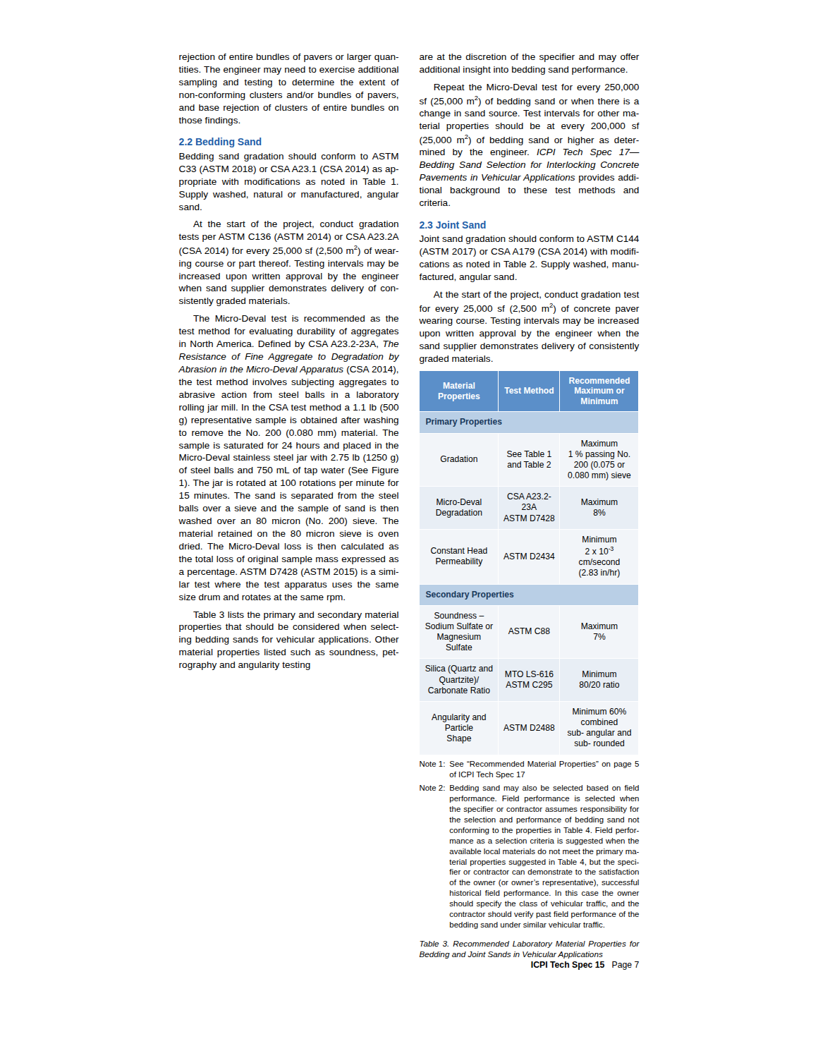rejection of entire bundles of pavers or larger quantities. The engineer may need to exercise additional sampling and testing to determine the extent of non-conforming clusters and/or bundles of pavers, and base rejection of clusters of entire bundles on those findings.
2.2 Bedding Sand
Bedding sand gradation should conform to ASTM C33 (ASTM 2018) or CSA A23.1 (CSA 2014) as appropriate with modifications as noted in Table 1. Supply washed, natural or manufactured, angular sand.
At the start of the project, conduct gradation tests per ASTM C136 (ASTM 2014) or CSA A23.2A (CSA 2014) for every 25,000 sf (2,500 m2) of wearing course or part thereof. Testing intervals may be increased upon written approval by the engineer when sand supplier demonstrates delivery of consistently graded materials.
The Micro-Deval test is recommended as the test method for evaluating durability of aggregates in North America. Defined by CSA A23.2-23A, The Resistance of Fine Aggregate to Degradation by Abrasion in the Micro-Deval Apparatus (CSA 2014), the test method involves subjecting aggregates to abrasive action from steel balls in a laboratory rolling jar mill. In the CSA test method a 1.1 lb (500 g) representative sample is obtained after washing to remove the No. 200 (0.080 mm) material. The sample is saturated for 24 hours and placed in the Micro-Deval stainless steel jar with 2.75 lb (1250 g) of steel balls and 750 mL of tap water (See Figure 1). The jar is rotated at 100 rotations per minute for 15 minutes. The sand is separated from the steel balls over a sieve and the sample of sand is then washed over an 80 micron (No. 200) sieve. The material retained on the 80 micron sieve is oven dried. The Micro-Deval loss is then calculated as the total loss of original sample mass expressed as a percentage. ASTM D7428 (ASTM 2015) is a similar test where the test apparatus uses the same size drum and rotates at the same rpm.
Table 3 lists the primary and secondary material properties that should be considered when selecting bedding sands for vehicular applications. Other material properties listed such as soundness, petrography and angularity testing
are at the discretion of the specifier and may offer additional insight into bedding sand performance.
Repeat the Micro-Deval test for every 250,000 sf (25,000 m2) of bedding sand or when there is a change in sand source. Test intervals for other material properties should be at every 200,000 sf (25,000 m2) of bedding sand or higher as determined by the engineer. ICPI Tech Spec 17—Bedding Sand Selection for Interlocking Concrete Pavements in Vehicular Applications provides additional background to these test methods and criteria.
2.3 Joint Sand
Joint sand gradation should conform to ASTM C144 (ASTM 2017) or CSA A179 (CSA 2014) with modifications as noted in Table 2. Supply washed, manufactured, angular sand.
At the start of the project, conduct gradation test for every 25,000 sf (2,500 m2) of concrete paver wearing course. Testing intervals may be increased upon written approval by the engineer when the sand supplier demonstrates delivery of consistently graded materials.
| Material Properties | Test Method | Recommended Maximum or Minimum |
| --- | --- | --- |
| Primary Properties |
| Gradation | See Table 1 and Table 2 | Maximum 1 % passing No. 200 (0.075 or 0.080 mm) sieve |
| Micro-Deval Degradation | CSA A23.2-23A ASTM D7428 | Maximum 8% |
| Constant Head Permeability | ASTM D2434 | Minimum 2 x 10 -3 cm/second (2.83 in/hr) |
| Secondary Properties |
| Soundness – Sodium Sulfate or Magnesium Sulfate | ASTM C88 | Maximum 7% |
| Silica (Quartz and Quartzite)/ Carbonate Ratio | MTO LS-616 ASTM C295 | Minimum 80/20 ratio |
| Angularity and Particle Shape | ASTM D2488 | Minimum 60% combined sub- angular and sub- rounded |
| Note 1: | See “Recommended Material Properties” on page 5 of ICPI Tech Spec 17 |
| Note 2: | Bedding sand may also be selected based on field performance. Field performance is selected when the specifier or contractor assumes responsibility for the selection and performance of bedding sand not conforming to the properties in Table 4. Field performance as a selection criteria is suggested when the available local materials do not meet the primary material properties suggested in Table 4, but the specifier or contractor can demonstrate to the satisfaction of the owner (or owner’s representative), successful historical field performance. In this case the owner should specify the class of vehicular traffic, and the contractor should verify past field performance of the bedding sand under similar vehicular traffic. |
Table 3. Recommended Laboratory Material Properties for Bedding and Joint Sands in Vehicular Applications
ICPI Tech Spec 15 Page 7